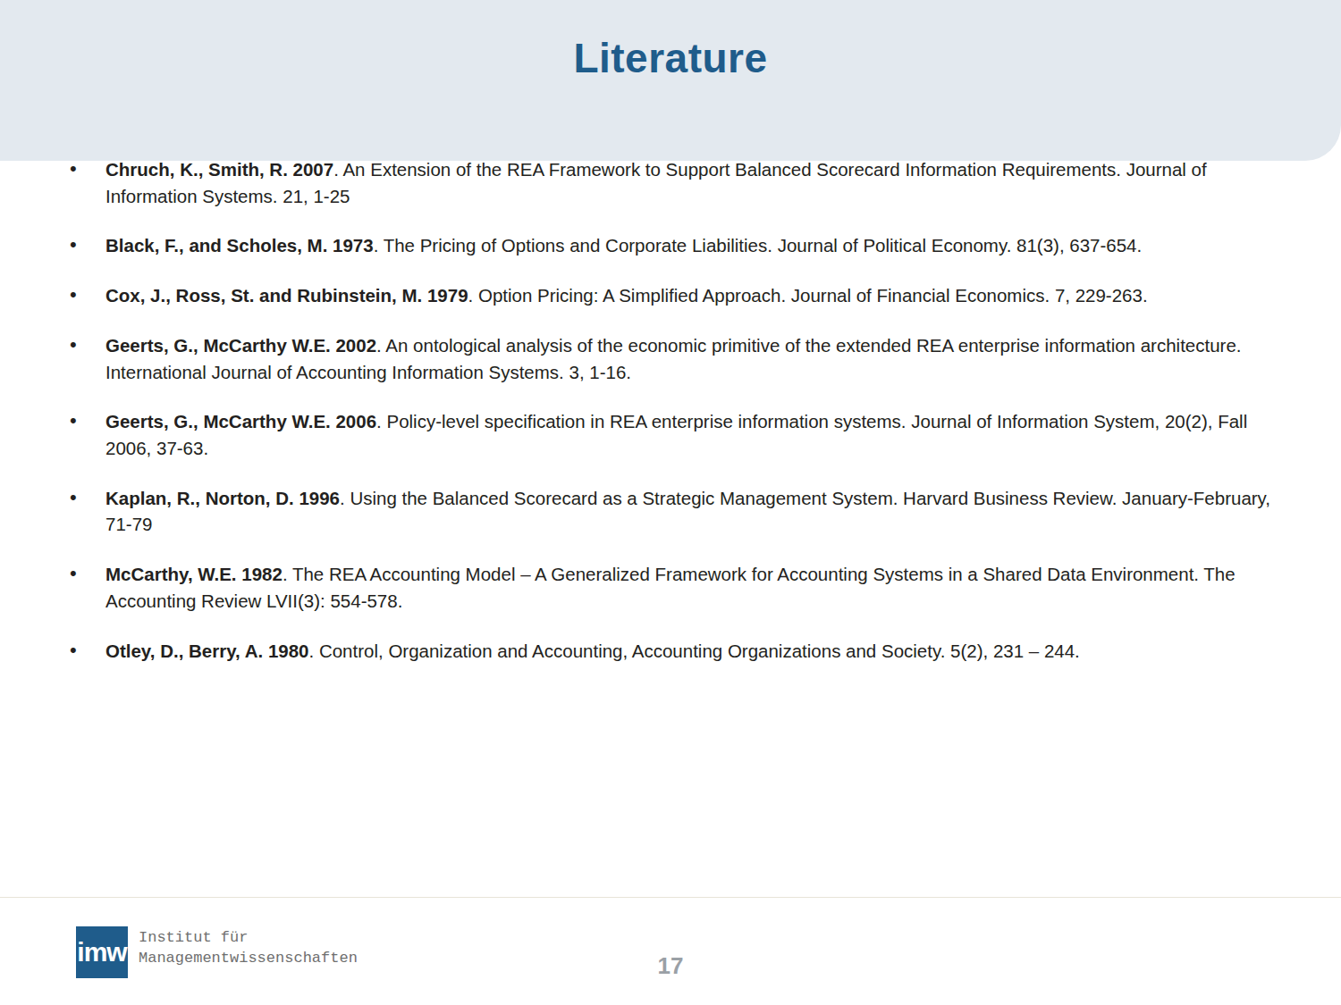Literature
Chruch, K., Smith, R. 2007. An Extension of the REA Framework to Support Balanced Scorecard Information Requirements. Journal of Information Systems. 21, 1-25
Black, F., and Scholes, M. 1973. The Pricing of Options and Corporate Liabilities. Journal of Political Economy. 81(3), 637-654.
Cox, J., Ross, St. and Rubinstein, M. 1979. Option Pricing: A Simplified Approach. Journal of Financial Economics. 7, 229-263.
Geerts, G., McCarthy W.E. 2002. An ontological analysis of the economic primitive of the extended REA enterprise information architecture. International Journal of Accounting Information Systems. 3, 1-16.
Geerts, G., McCarthy W.E. 2006. Policy-level specification in REA enterprise information systems. Journal of Information System, 20(2), Fall 2006, 37-63.
Kaplan, R., Norton, D. 1996. Using the Balanced Scorecard as a Strategic Management System. Harvard Business Review. January-February, 71-79
McCarthy, W.E. 1982. The REA Accounting Model – A Generalized Framework for Accounting Systems in a Shared Data Environment. The Accounting Review LVII(3): 554-578.
Otley, D., Berry, A. 1980. Control, Organization and Accounting, Accounting Organizations and Society. 5(2), 231 – 244.
imw
Institut für
Managementwissenschaften
17